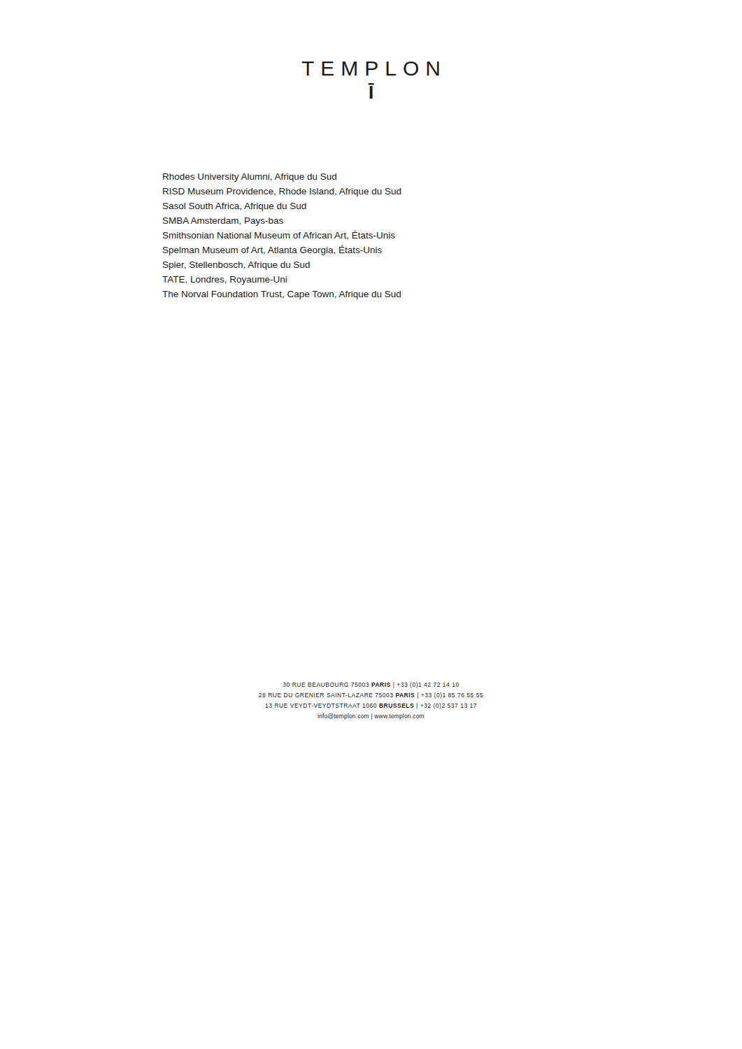TEMPLON
Ī
Rhodes University Alumni, Afrique du Sud
RISD Museum Providence, Rhode Island, Afrique du Sud
Sasol South Africa, Afrique du Sud
SMBA Amsterdam, Pays-bas
Smithsonian National Museum of African Art, États-Unis
Spelman Museum of Art, Atlanta Georgia, États-Unis
Spier, Stellenbosch, Afrique du Sud
TATE, Londres, Royaume-Uni
The Norval Foundation Trust, Cape Town, Afrique du Sud
30 RUE BEAUBOURG 75003 PARIS | +33 (0)1 42 72 14 10
28 RUE DU GRENIER SAINT-LAZARE 75003 PARIS | +33 (0)1 85 76 55 55
13 RUE VEYDT-VEYDTSTRAAT 1060 BRUSSELS | +32 (0)2 537 13 17
info@templon.com | www.templon.com